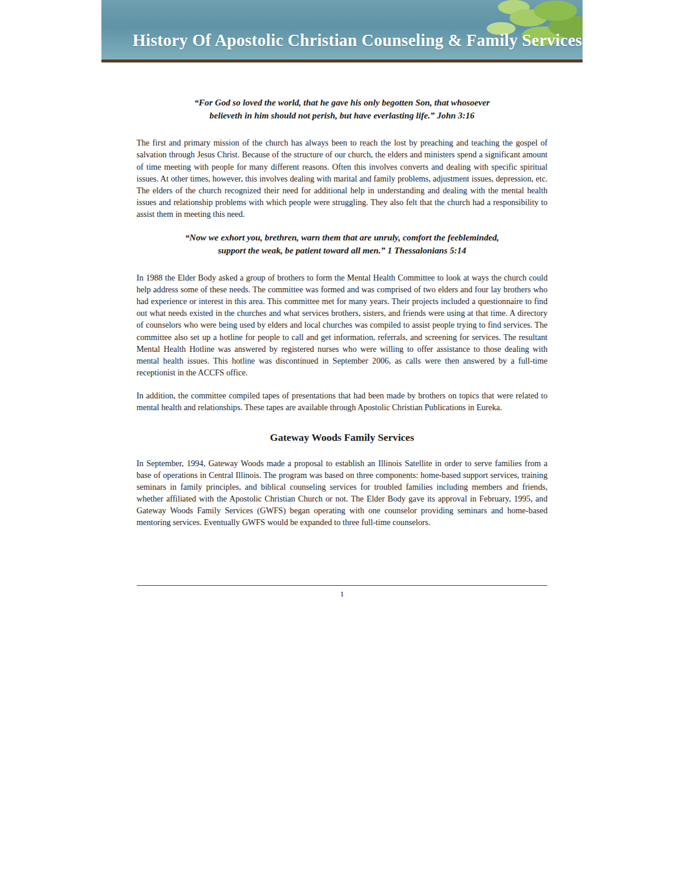History Of Apostolic Christian Counseling & Family Services
“For God so loved the world, that he gave his only begotten Son, that whosoever believeth in him should not perish, but have everlasting life.” John 3:16
The first and primary mission of the church has always been to reach the lost by preaching and teaching the gospel of salvation through Jesus Christ. Because of the structure of our church, the elders and ministers spend a significant amount of time meeting with people for many different reasons. Often this involves converts and dealing with specific spiritual issues. At other times, however, this involves dealing with marital and family problems, adjustment issues, depression, etc. The elders of the church recognized their need for additional help in understanding and dealing with the mental health issues and relationship problems with which people were struggling. They also felt that the church had a responsibility to assist them in meeting this need.
“Now we exhort you, brethren, warn them that are unruly, comfort the feebleminded, support the weak, be patient toward all men.” 1 Thessalonians 5:14
In 1988 the Elder Body asked a group of brothers to form the Mental Health Committee to look at ways the church could help address some of these needs. The committee was formed and was comprised of two elders and four lay brothers who had experience or interest in this area. This committee met for many years. Their projects included a questionnaire to find out what needs existed in the churches and what services brothers, sisters, and friends were using at that time. A directory of counselors who were being used by elders and local churches was compiled to assist people trying to find services. The committee also set up a hotline for people to call and get information, referrals, and screening for services. The resultant Mental Health Hotline was answered by registered nurses who were willing to offer assistance to those dealing with mental health issues. This hotline was discontinued in September 2006, as calls were then answered by a full-time receptionist in the ACCFS office.
In addition, the committee compiled tapes of presentations that had been made by brothers on topics that were related to mental health and relationships. These tapes are available through Apostolic Christian Publications in Eureka.
Gateway Woods Family Services
In September, 1994, Gateway Woods made a proposal to establish an Illinois Satellite in order to serve families from a base of operations in Central Illinois. The program was based on three components: home-based support services, training seminars in family principles, and biblical counseling services for troubled families including members and friends, whether affiliated with the Apostolic Christian Church or not. The Elder Body gave its approval in February, 1995, and Gateway Woods Family Services (GWFS) began operating with one counselor providing seminars and home-based mentoring services. Eventually GWFS would be expanded to three full-time counselors.
1